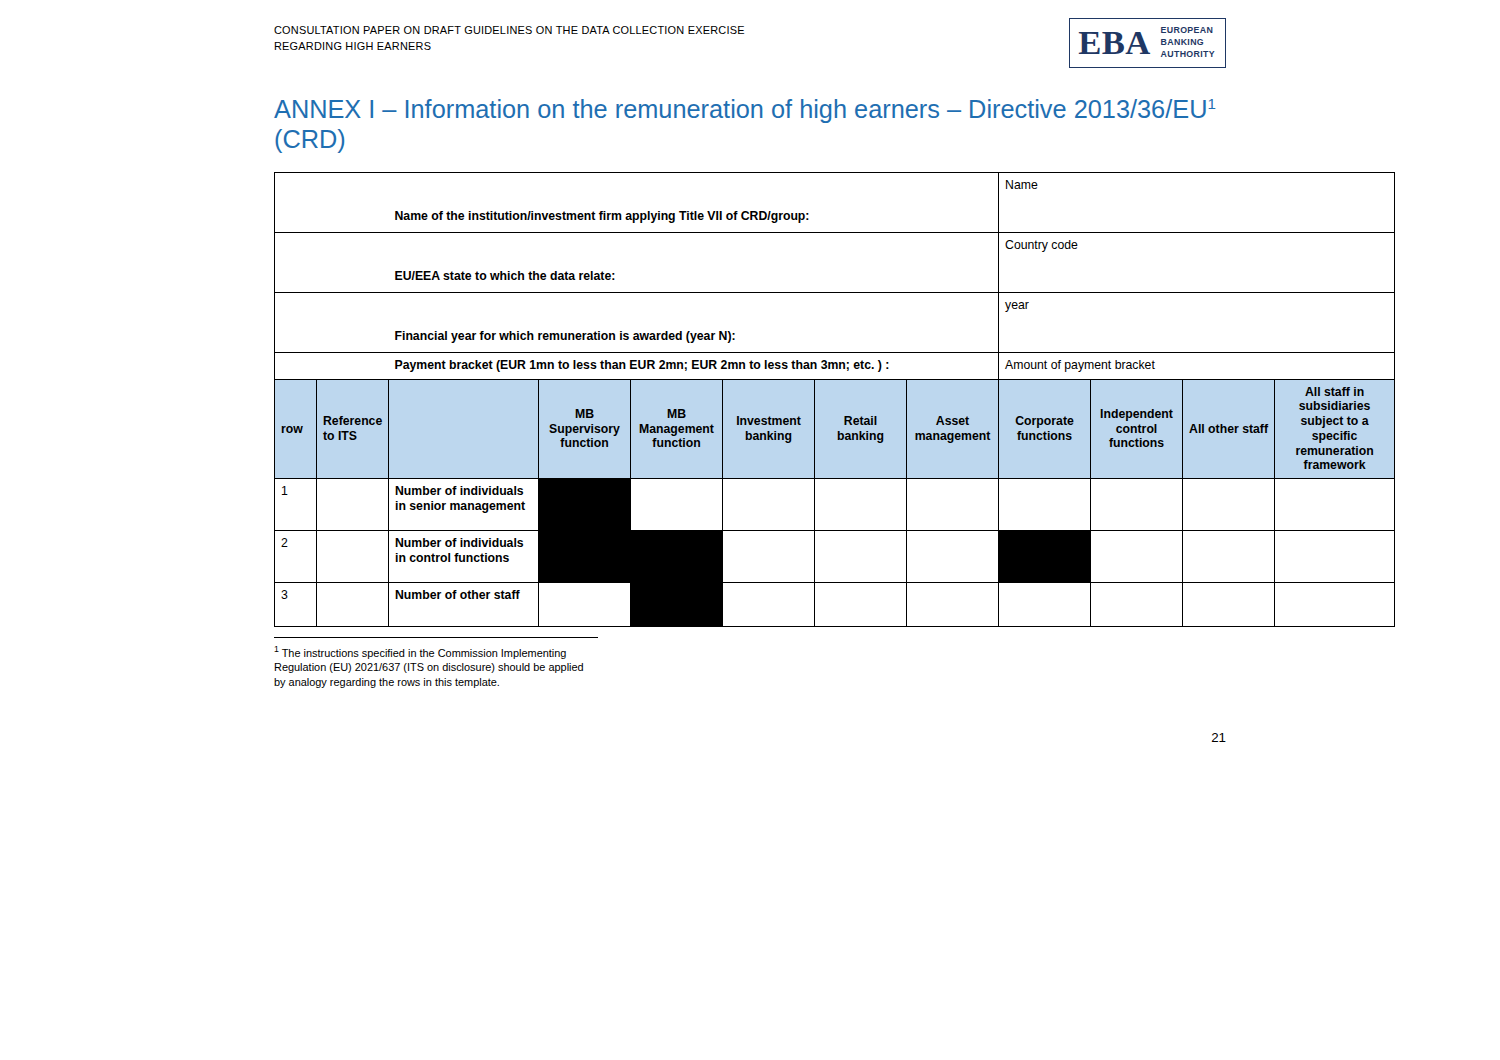Consultation paper on draft guidelines on the data collection exercise
regarding high earners
EBA
European
Banking
Authority
ANNEX I – Information on the remuneration of high earners – Directive 2013/36/EU1 (CRD)
| | | Name of the institution/investment firm applying Title VII of CRD/group: | Name |
| | | EU/EEA state to which the data relate: | Country code |
| | | Financial year for which remuneration is awarded (year N): | year |
| | | Payment bracket (EUR 1mn to less than EUR 2mn; EUR 2mn to less than 3mn; etc. ) : | Amount of payment bracket |
| row | Reference to ITS | | MB Supervisory function | MB Management function | Investment banking | Retail banking | Asset management | Corporate functions | Independent control functions | All other staff | All staff in subsidiaries subject to a specific remuneration framework |
| 1 | | Number of individuals in senior management | | | | | | | | | |
| 2 | | Number of individuals in control functions | | | | | | | | | |
| 3 | | Number of other staff | | | | | | | | | |
1 The instructions specified in the Commission Implementing Regulation (EU) 2021/637 (ITS on disclosure) should be applied by analogy regarding the rows in this template.
21